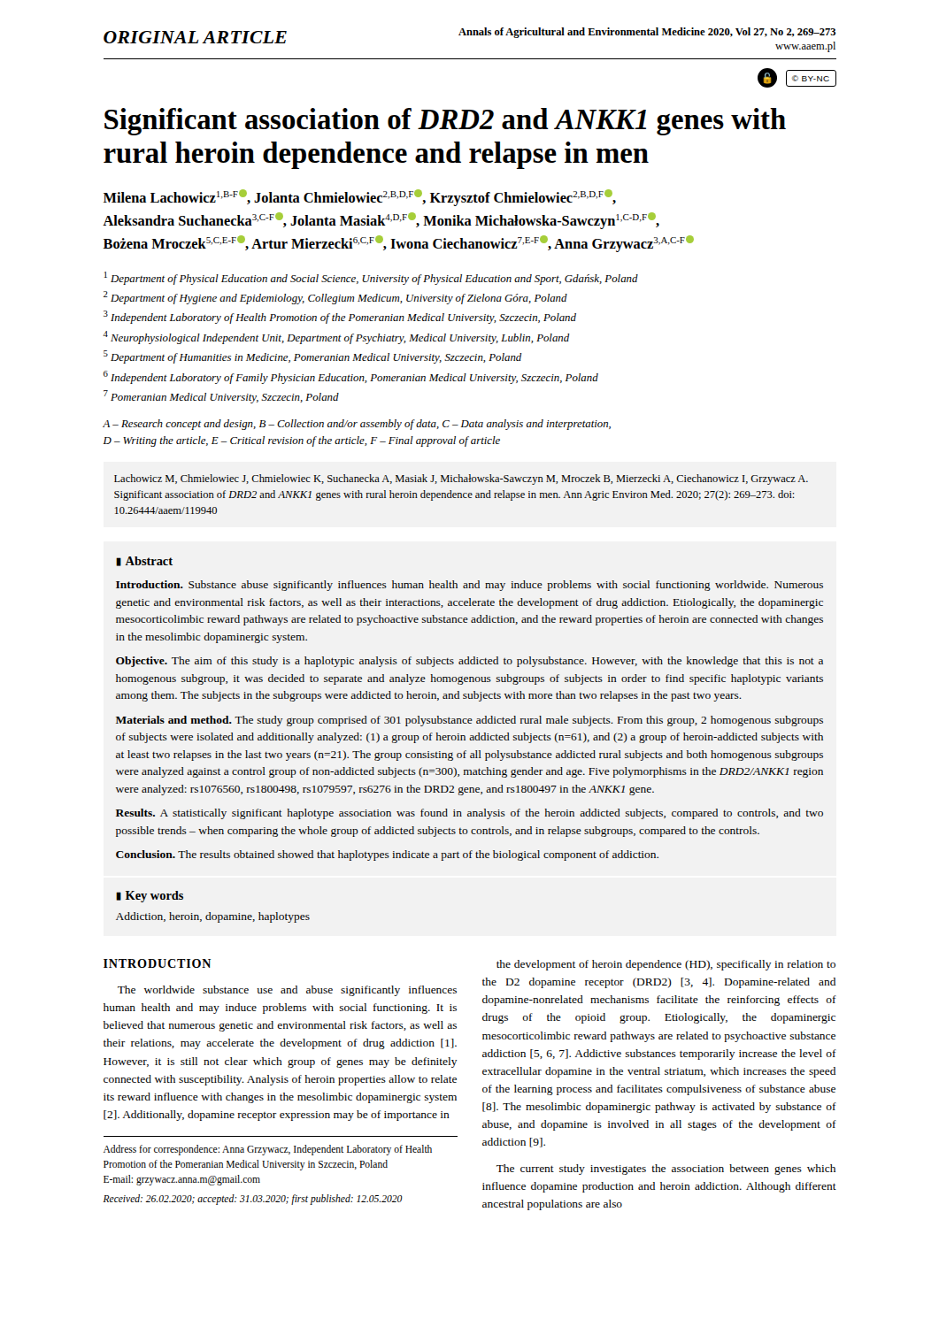ORIGINAL ARTICLE
Annals of Agricultural and Environmental Medicine 2020, Vol 27, No 2, 269–273
www.aaem.pl
🔓 © BY-NC
Significant association of DRD2 and ANKK1 genes with rural heroin dependence and relapse in men
Milena Lachowicz1,B-F , Jolanta Chmielowiec2,B,D,F , Krzysztof Chmielowiec2,B,D,F ,
Aleksandra Suchanecka3,C-F , Jolanta Masiak4,D,F , Monika Michałowska-Sawczyn1,C-D,F ,
Bożena Mroczek5,C,E-F , Artur Mierzecki6,C,F , Iwona Ciechanowicz7,E-F , Anna Grzywacz3,A,C-F
1 Department of Physical Education and Social Science, University of Physical Education and Sport, Gdańsk, Poland
2 Department of Hygiene and Epidemiology, Collegium Medicum, University of Zielona Góra, Poland
3 Independent Laboratory of Health Promotion of the Pomeranian Medical University, Szczecin, Poland
4 Neurophysiological Independent Unit, Department of Psychiatry, Medical University, Lublin, Poland
5 Department of Humanities in Medicine, Pomeranian Medical University, Szczecin, Poland
6 Independent Laboratory of Family Physician Education, Pomeranian Medical University, Szczecin, Poland
7 Pomeranian Medical University, Szczecin, Poland
A – Research concept and design, B – Collection and/or assembly of data, C – Data analysis and interpretation,
D – Writing the article, E – Critical revision of the article, F – Final approval of article
Lachowicz M, Chmielowiec J, Chmielowiec K, Suchanecka A, Masiak J, Michałowska-Sawczyn M, Mroczek B, Mierzecki A, Ciechanowicz I, Grzywacz A. Significant association of DRD2 and ANKK1 genes with rural heroin dependence and relapse in men. Ann Agric Environ Med. 2020; 27(2): 269–273. doi: 10.26444/aaem/119940
Abstract
Introduction. Substance abuse significantly influences human health and may induce problems with social functioning worldwide. Numerous genetic and environmental risk factors, as well as their interactions, accelerate the development of drug addiction. Etiologically, the dopaminergic mesocorticolimbic reward pathways are related to psychoactive substance addiction, and the reward properties of heroin are connected with changes in the mesolimbic dopaminergic system.
Objective. The aim of this study is a haplotypic analysis of subjects addicted to polysubstance. However, with the knowledge that this is not a homogenous subgroup, it was decided to separate and analyze homogenous subgroups of subjects in order to find specific haplotypic variants among them. The subjects in the subgroups were addicted to heroin, and subjects with more than two relapses in the past two years.
Materials and method. The study group comprised of 301 polysubstance addicted rural male subjects. From this group, 2 homogenous subgroups of subjects were isolated and additionally analyzed: (1) a group of heroin addicted subjects (n=61), and (2) a group of heroin-addicted subjects with at least two relapses in the last two years (n=21). The group consisting of all polysubstance addicted rural subjects and both homogenous subgroups were analyzed against a control group of non-addicted subjects (n=300), matching gender and age. Five polymorphisms in the DRD2/ANKK1 region were analyzed: rs1076560, rs1800498, rs1079597, rs6276 in the DRD2 gene, and rs1800497 in the ANKK1 gene.
Results. A statistically significant haplotype association was found in analysis of the heroin addicted subjects, compared to controls, and two possible trends – when comparing the whole group of addicted subjects to controls, and in relapse subgroups, compared to the controls.
Conclusion. The results obtained showed that haplotypes indicate a part of the biological component of addiction.
Key words
Addiction, heroin, dopamine, haplotypes
INTRODUCTION
The worldwide substance use and abuse significantly influences human health and may induce problems with social functioning. It is believed that numerous genetic and environmental risk factors, as well as their relations, may accelerate the development of drug addiction [1]. However, it is still not clear which group of genes may be definitely connected with susceptibility. Analysis of heroin properties allow to relate its reward influence with changes in the mesolimbic dopaminergic system [2]. Additionally, dopamine receptor expression may be of importance in
Address for correspondence: Anna Grzywacz, Independent Laboratory of Health Promotion of the Pomeranian Medical University in Szczecin, Poland
E-mail: grzywacz.anna.m@gmail.com
Received: 26.02.2020; accepted: 31.03.2020; first published: 12.05.2020
the development of heroin dependence (HD), specifically in relation to the D2 dopamine receptor (DRD2) [3, 4]. Dopamine-related and dopamine-nonrelated mechanisms facilitate the reinforcing effects of drugs of the opioid group. Etiologically, the dopaminergic mesocorticolimbic reward pathways are related to psychoactive substance addiction [5, 6, 7]. Addictive substances temporarily increase the level of extracellular dopamine in the ventral striatum, which increases the speed of the learning process and facilitates compulsiveness of substance abuse [8]. The mesolimbic dopaminergic pathway is activated by substance of abuse, and dopamine is involved in all stages of the development of addiction [9].
The current study investigates the association between genes which influence dopamine production and heroin addiction. Although different ancestral populations are also